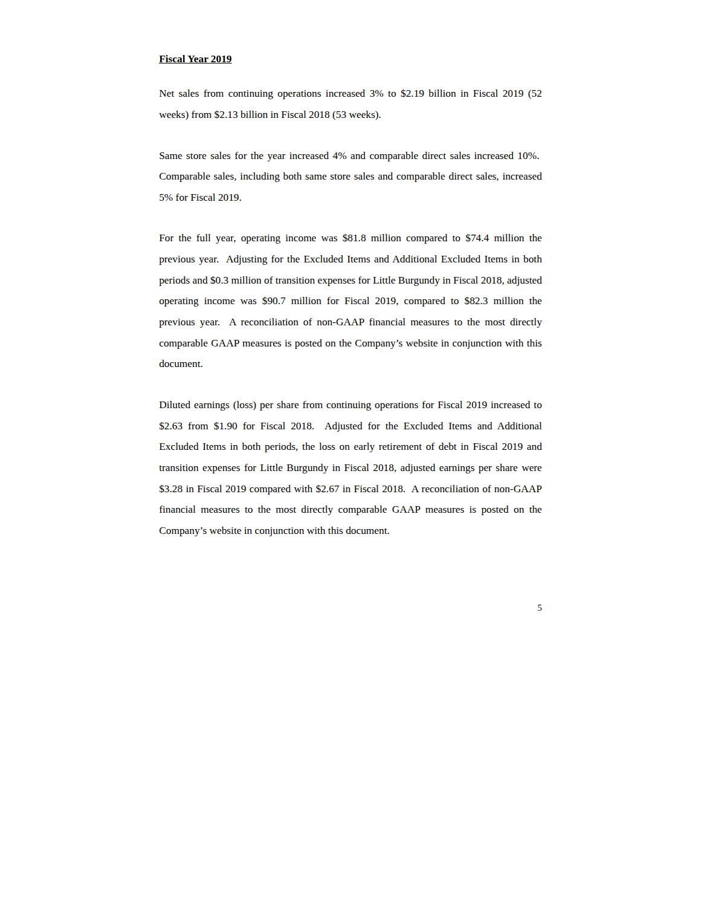Fiscal Year 2019
Net sales from continuing operations increased 3% to $2.19 billion in Fiscal 2019 (52 weeks) from $2.13 billion in Fiscal 2018 (53 weeks).
Same store sales for the year increased 4% and comparable direct sales increased 10%. Comparable sales, including both same store sales and comparable direct sales, increased 5% for Fiscal 2019.
For the full year, operating income was $81.8 million compared to $74.4 million the previous year. Adjusting for the Excluded Items and Additional Excluded Items in both periods and $0.3 million of transition expenses for Little Burgundy in Fiscal 2018, adjusted operating income was $90.7 million for Fiscal 2019, compared to $82.3 million the previous year. A reconciliation of non-GAAP financial measures to the most directly comparable GAAP measures is posted on the Company’s website in conjunction with this document.
Diluted earnings (loss) per share from continuing operations for Fiscal 2019 increased to $2.63 from $1.90 for Fiscal 2018. Adjusted for the Excluded Items and Additional Excluded Items in both periods, the loss on early retirement of debt in Fiscal 2019 and transition expenses for Little Burgundy in Fiscal 2018, adjusted earnings per share were $3.28 in Fiscal 2019 compared with $2.67 in Fiscal 2018. A reconciliation of non-GAAP financial measures to the most directly comparable GAAP measures is posted on the Company’s website in conjunction with this document.
5